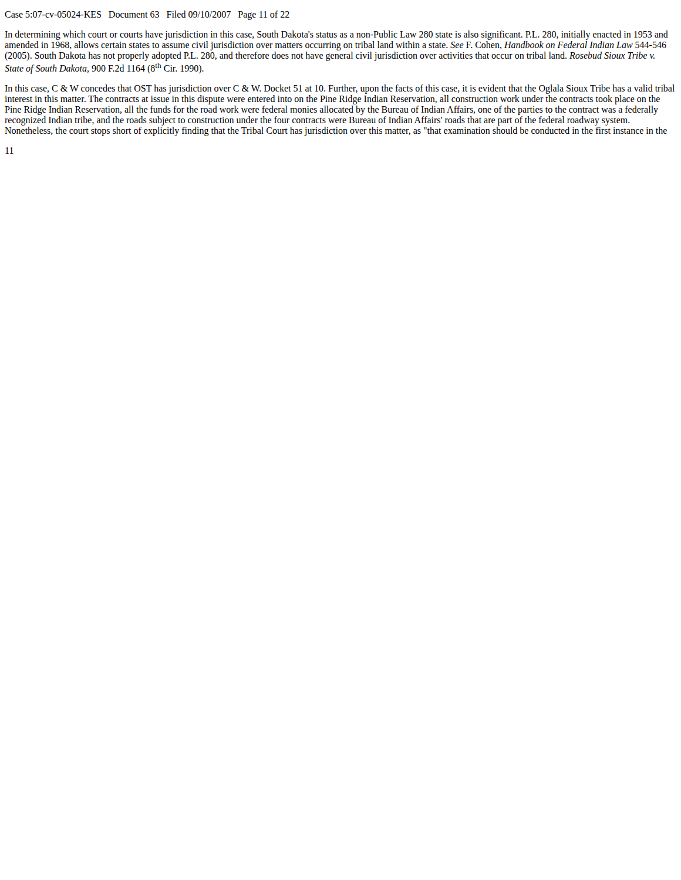Case 5:07-cv-05024-KES Document 63 Filed 09/10/2007 Page 11 of 22
In determining which court or courts have jurisdiction in this case, South Dakota's status as a non-Public Law 280 state is also significant. P.L. 280, initially enacted in 1953 and amended in 1968, allows certain states to assume civil jurisdiction over matters occurring on tribal land within a state. See F. Cohen, Handbook on Federal Indian Law 544-546 (2005). South Dakota has not properly adopted P.L. 280, and therefore does not have general civil jurisdiction over activities that occur on tribal land. Rosebud Sioux Tribe v. State of South Dakota, 900 F.2d 1164 (8th Cir. 1990).
In this case, C & W concedes that OST has jurisdiction over C & W. Docket 51 at 10. Further, upon the facts of this case, it is evident that the Oglala Sioux Tribe has a valid tribal interest in this matter. The contracts at issue in this dispute were entered into on the Pine Ridge Indian Reservation, all construction work under the contracts took place on the Pine Ridge Indian Reservation, all the funds for the road work were federal monies allocated by the Bureau of Indian Affairs, one of the parties to the contract was a federally recognized Indian tribe, and the roads subject to construction under the four contracts were Bureau of Indian Affairs' roads that are part of the federal roadway system. Nonetheless, the court stops short of explicitly finding that the Tribal Court has jurisdiction over this matter, as "that examination should be conducted in the first instance in the
11